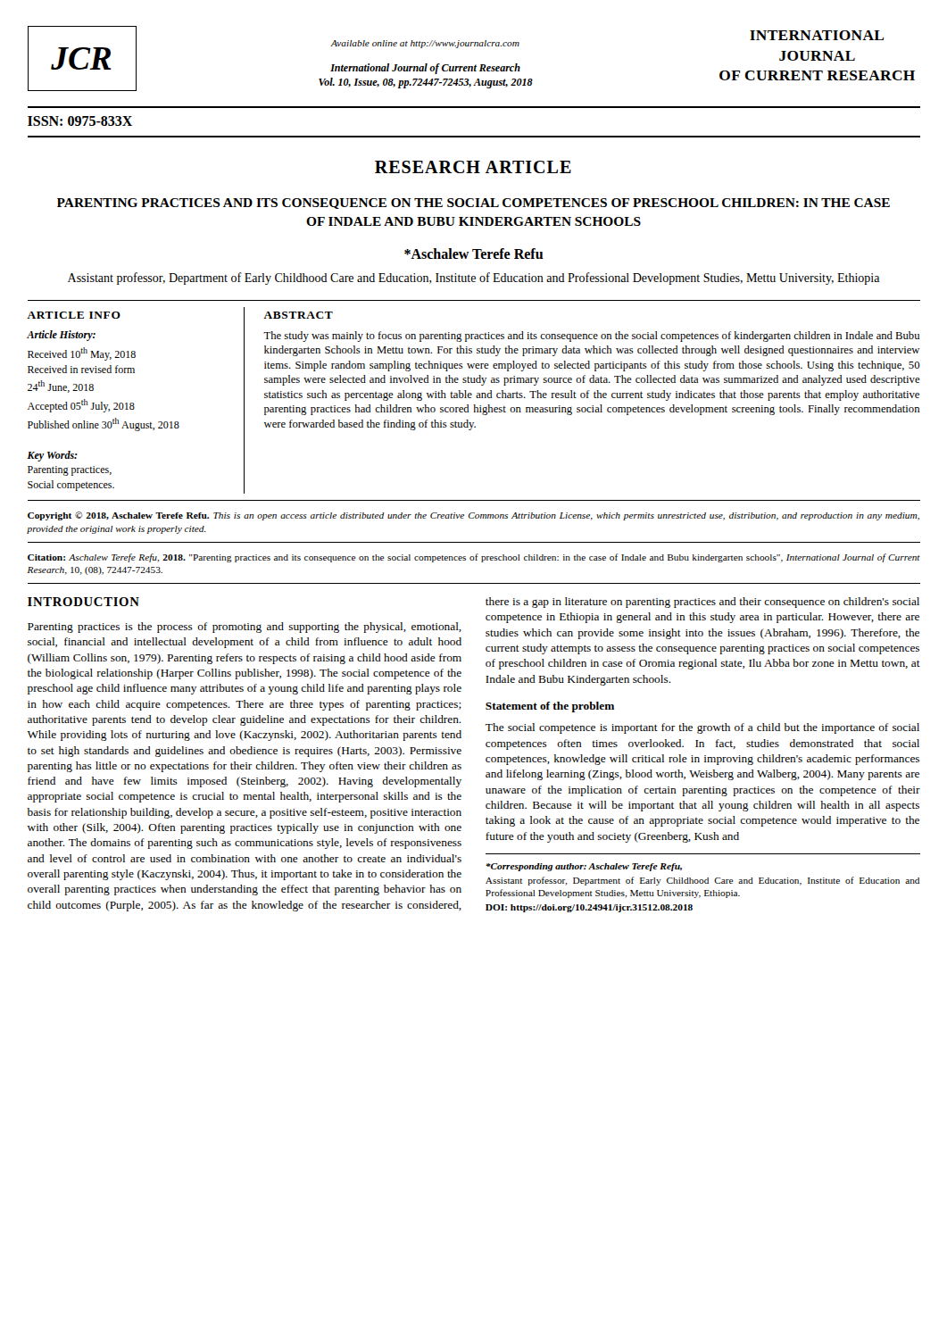JCR
Available online at http://www.journalcra.com
International Journal of Current Research
Vol. 10, Issue, 08, pp.72447-72453, August, 2018
INTERNATIONAL JOURNAL
OF CURRENT RESEARCH
ISSN: 0975-833X
RESEARCH ARTICLE
PARENTING PRACTICES AND ITS CONSEQUENCE ON THE SOCIAL COMPETENCES OF PRESCHOOL CHILDREN: IN THE CASE OF INDALE AND BUBU KINDERGARTEN SCHOOLS
*Aschalew Terefe Refu
Assistant professor, Department of Early Childhood Care and Education, Institute of Education and Professional Development Studies, Mettu University, Ethiopia
ARTICLE INFO
Article History:
Received 10th May, 2018
Received in revised form
24th June, 2018
Accepted 05th July, 2018
Published online 30th August, 2018
Key Words:
Parenting practices,
Social competences.
ABSTRACT
The study was mainly to focus on parenting practices and its consequence on the social competences of kindergarten children in Indale and Bubu kindergarten Schools in Mettu town. For this study the primary data which was collected through well designed questionnaires and interview items. Simple random sampling techniques were employed to selected participants of this study from those schools. Using this technique, 50 samples were selected and involved in the study as primary source of data. The collected data was summarized and analyzed used descriptive statistics such as percentage along with table and charts. The result of the current study indicates that those parents that employ authoritative parenting practices had children who scored highest on measuring social competences development screening tools. Finally recommendation were forwarded based the finding of this study.
Copyright © 2018, Aschalew Terefe Refu. This is an open access article distributed under the Creative Commons Attribution License, which permits unrestricted use, distribution, and reproduction in any medium, provided the original work is properly cited.
Citation: Aschalew Terefe Refu, 2018. "Parenting practices and its consequence on the social competences of preschool children: in the case of Indale and Bubu kindergarten schools", International Journal of Current Research, 10, (08), 72447-72453.
INTRODUCTION
Parenting practices is the process of promoting and supporting the physical, emotional, social, financial and intellectual development of a child from influence to adult hood (William Collins son, 1979). Parenting refers to respects of raising a child hood aside from the biological relationship (Harper Collins publisher, 1998). The social competence of the preschool age child influence many attributes of a young child life and parenting plays role in how each child acquire competences. There are three types of parenting practices; authoritative parents tend to develop clear guideline and expectations for their children. While providing lots of nurturing and love (Kaczynski, 2002). Authoritarian parents tend to set high standards and guidelines and obedience is requires (Harts, 2003). Permissive parenting has little or no expectations for their children. They often view their children as friend and have few limits imposed (Steinberg, 2002). Having developmentally appropriate social competence is crucial to mental health, interpersonal skills and is the basis for relationship building, develop a secure, a positive self-esteem, positive interaction with other (Silk, 2004). Often parenting practices typically use in conjunction with one another. The domains of parenting such as communications style, levels of responsiveness and level of control are used in combination with one another to create an individual's overall parenting style (Kaczynski, 2004). Thus, it important to take in to consideration the overall parenting practices when understanding the effect that parenting behavior has on child outcomes (Purple, 2005). As far as the knowledge of the researcher is considered, there is a gap in literature on parenting practices and their consequence on children's social competence in Ethiopia in general and in this study area in particular. However, there are studies which can provide some insight into the issues (Abraham, 1996). Therefore, the current study attempts to assess the consequence parenting practices on social competences of preschool children in case of Oromia regional state, Ilu Abba bor zone in Mettu town, at Indale and Bubu Kindergarten schools.
Statement of the problem
The social competence is important for the growth of a child but the importance of social competences often times overlooked. In fact, studies demonstrated that social competences, knowledge will critical role in improving children's academic performances and lifelong learning (Zings, blood worth, Weisberg and Walberg, 2004). Many parents are unaware of the implication of certain parenting practices on the competence of their children. Because it will be important that all young children will health in all aspects taking a look at the cause of an appropriate social competence would imperative to the future of the youth and society (Greenberg, Kush and
*Corresponding author: Aschalew Terefe Refu,
Assistant professor, Department of Early Childhood Care and Education, Institute of Education and Professional Development Studies, Mettu University, Ethiopia.
DOI: https://doi.org/10.24941/ijcr.31512.08.2018